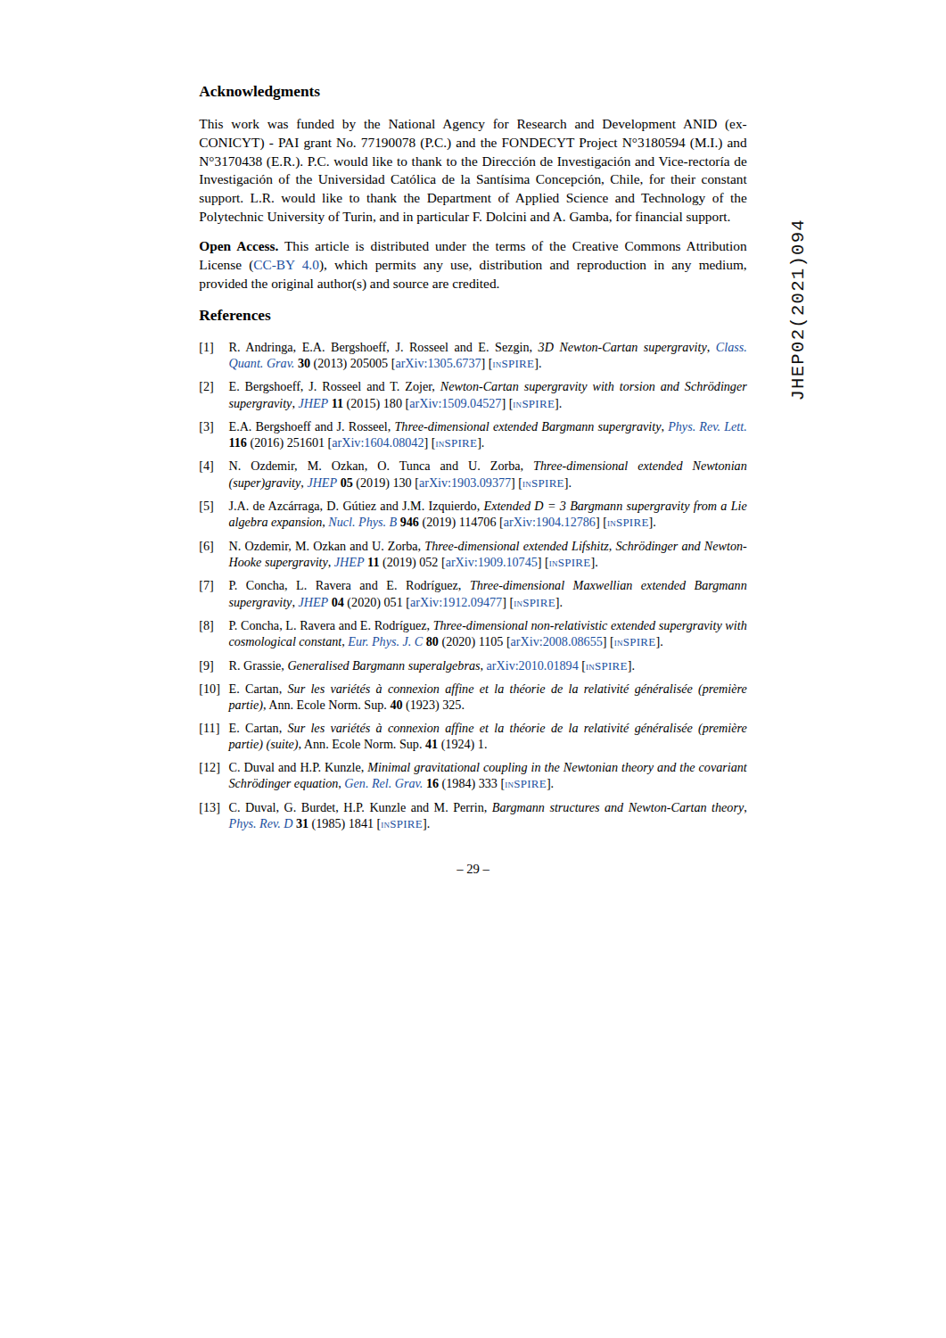JHEP02(2021)094
Acknowledgments
This work was funded by the National Agency for Research and Development ANID (ex-CONICYT) - PAI grant No. 77190078 (P.C.) and the FONDECYT Project N°3180594 (M.I.) and N°3170438 (E.R.). P.C. would like to thank to the Dirección de Investigación and Vice-rectoría de Investigación of the Universidad Católica de la Santísima Concepción, Chile, for their constant support. L.R. would like to thank the Department of Applied Science and Technology of the Polytechnic University of Turin, and in particular F. Dolcini and A. Gamba, for financial support.
Open Access. This article is distributed under the terms of the Creative Commons Attribution License (CC-BY 4.0), which permits any use, distribution and reproduction in any medium, provided the original author(s) and source are credited.
References
R. Andringa, E.A. Bergshoeff, J. Rosseel and E. Sezgin, 3D Newton-Cartan supergravity, Class. Quant. Grav. 30 (2013) 205005 [arXiv:1305.6737] [inSPIRE].
E. Bergshoeff, J. Rosseel and T. Zojer, Newton-Cartan supergravity with torsion and Schrödinger supergravity, JHEP 11 (2015) 180 [arXiv:1509.04527] [inSPIRE].
E.A. Bergshoeff and J. Rosseel, Three-dimensional extended Bargmann supergravity, Phys. Rev. Lett. 116 (2016) 251601 [arXiv:1604.08042] [inSPIRE].
N. Ozdemir, M. Ozkan, O. Tunca and U. Zorba, Three-dimensional extended Newtonian (super)gravity, JHEP 05 (2019) 130 [arXiv:1903.09377] [inSPIRE].
J.A. de Azcárraga, D. Gútiez and J.M. Izquierdo, Extended D = 3 Bargmann supergravity from a Lie algebra expansion, Nucl. Phys. B 946 (2019) 114706 [arXiv:1904.12786] [inSPIRE].
N. Ozdemir, M. Ozkan and U. Zorba, Three-dimensional extended Lifshitz, Schrödinger and Newton-Hooke supergravity, JHEP 11 (2019) 052 [arXiv:1909.10745] [inSPIRE].
P. Concha, L. Ravera and E. Rodríguez, Three-dimensional Maxwellian extended Bargmann supergravity, JHEP 04 (2020) 051 [arXiv:1912.09477] [inSPIRE].
P. Concha, L. Ravera and E. Rodríguez, Three-dimensional non-relativistic extended supergravity with cosmological constant, Eur. Phys. J. C 80 (2020) 1105 [arXiv:2008.08655] [inSPIRE].
R. Grassie, Generalised Bargmann superalgebras, arXiv:2010.01894 [inSPIRE].
E. Cartan, Sur les variétés à connexion affine et la théorie de la relativité généralisée (première partie), Ann. Ecole Norm. Sup. 40 (1923) 325.
E. Cartan, Sur les variétés à connexion affine et la théorie de la relativité généralisée (première partie) (suite), Ann. Ecole Norm. Sup. 41 (1924) 1.
C. Duval and H.P. Kunzle, Minimal gravitational coupling in the Newtonian theory and the covariant Schrödinger equation, Gen. Rel. Grav. 16 (1984) 333 [inSPIRE].
C. Duval, G. Burdet, H.P. Kunzle and M. Perrin, Bargmann structures and Newton-Cartan theory, Phys. Rev. D 31 (1985) 1841 [inSPIRE].
– 29 –